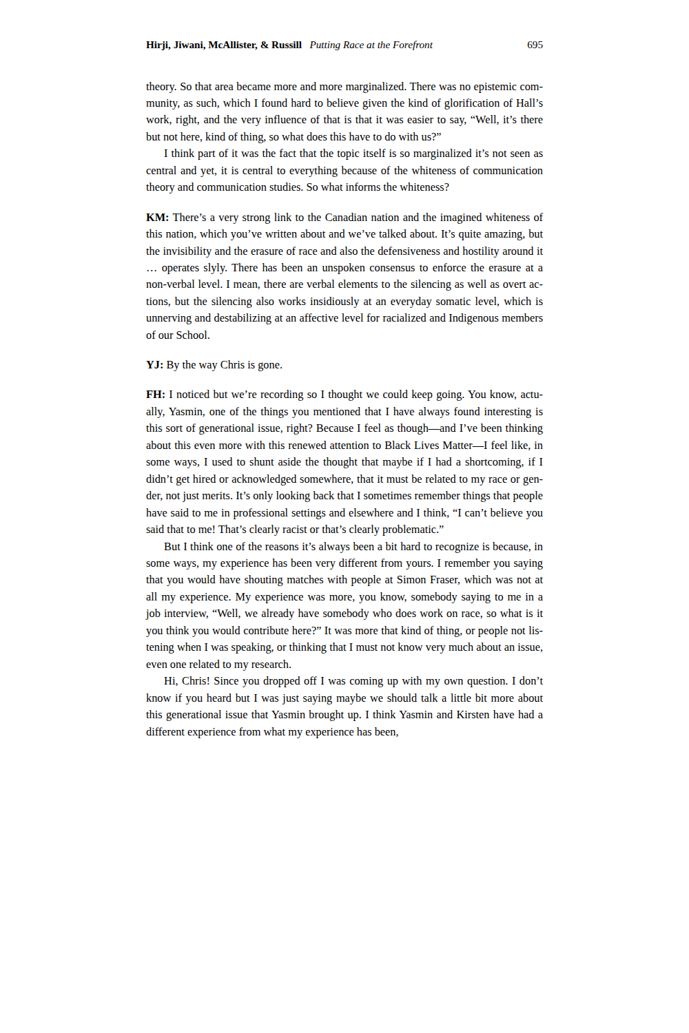Hirji, Jiwani, McAllister, & Russill Putting Race at the Forefront
695
theory. So that area became more and more marginalized. There was no epistemic community, as such, which I found hard to believe given the kind of glorification of Hall’s work, right, and the very influence of that is that it was easier to say, “Well, it’s there but not here, kind of thing, so what does this have to do with us?”
I think part of it was the fact that the topic itself is so marginalized it’s not seen as central and yet, it is central to everything because of the whiteness of communication theory and communication studies. So what informs the whiteness?
KM: There’s a very strong link to the Canadian nation and the imagined whiteness of this nation, which you’ve written about and we’ve talked about. It’s quite amazing, but the invisibility and the erasure of race and also the defensiveness and hostility around it … operates slyly. There has been an unspoken consensus to enforce the erasure at a non-verbal level. I mean, there are verbal elements to the silencing as well as overt actions, but the silencing also works insidiously at an everyday somatic level, which is unnerving and destabilizing at an affective level for racialized and Indigenous members of our School.
YJ: By the way Chris is gone.
FH: I noticed but we’re recording so I thought we could keep going. You know, actually, Yasmin, one of the things you mentioned that I have always found interesting is this sort of generational issue, right? Because I feel as though—and I’ve been thinking about this even more with this renewed attention to Black Lives Matter—I feel like, in some ways, I used to shunt aside the thought that maybe if I had a shortcoming, if I didn’t get hired or acknowledged somewhere, that it must be related to my race or gender, not just merits. It’s only looking back that I sometimes remember things that people have said to me in professional settings and elsewhere and I think, “I can’t believe you said that to me! That’s clearly racist or that’s clearly problematic.”
But I think one of the reasons it’s always been a bit hard to recognize is because, in some ways, my experience has been very different from yours. I remember you saying that you would have shouting matches with people at Simon Fraser, which was not at all my experience. My experience was more, you know, somebody saying to me in a job interview, “Well, we already have somebody who does work on race, so what is it you think you would contribute here?” It was more that kind of thing, or people not listening when I was speaking, or thinking that I must not know very much about an issue, even one related to my research.
Hi, Chris! Since you dropped off I was coming up with my own question. I don’t know if you heard but I was just saying maybe we should talk a little bit more about this generational issue that Yasmin brought up. I think Yasmin and Kirsten have had a different experience from what my experience has been,